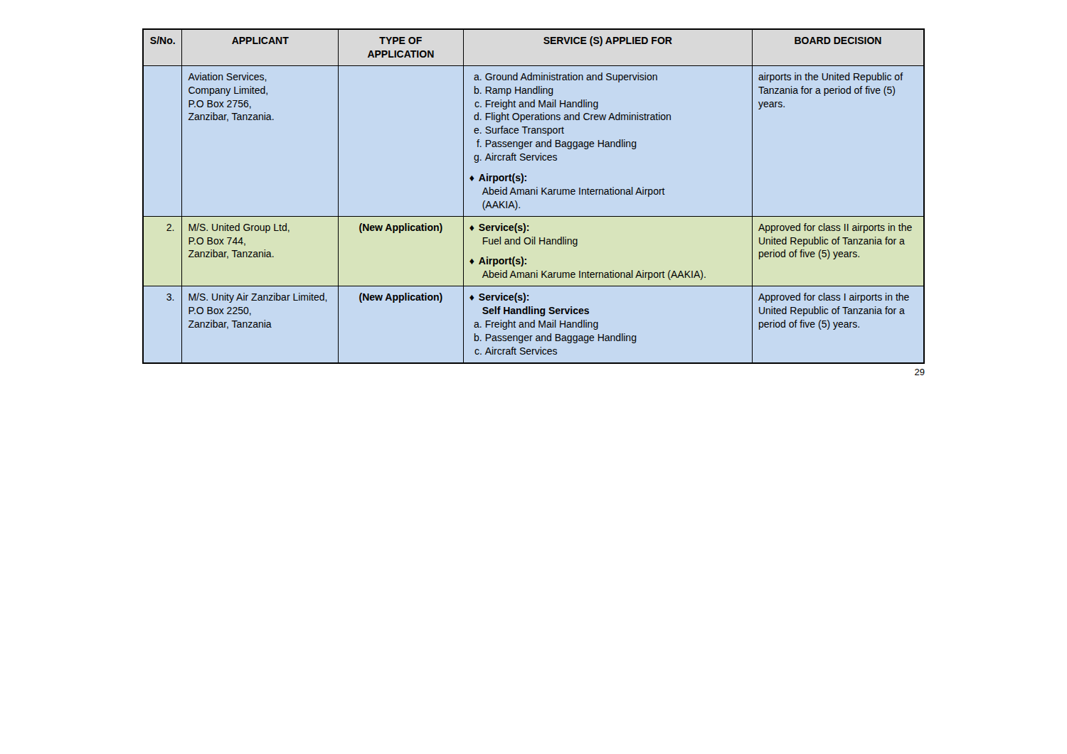| S/No. | APPLICANT | TYPE OF APPLICATION | SERVICE (S) APPLIED FOR | BOARD DECISION |
| --- | --- | --- | --- | --- |
| | Aviation Services, Company Limited, P.O Box 2756, Zanzibar, Tanzania. | | Ground Administration and Supervision Ramp Handling Freight and Mail Handling Flight Operations and Crew Administration Surface Transport Passenger and Baggage Handling Aircraft Services ♦ Airport(s): Abeid Amani Karume International Airport (AAKIA). | airports in the United Republic of Tanzania for a period of five (5) years. |
| 2. | M/S. United Group Ltd, P.O Box 744, Zanzibar, Tanzania. | (New Application) | ♦ Service(s): Fuel and Oil Handling ♦ Airport(s): Abeid Amani Karume International Airport (AAKIA). | Approved for class II airports in the United Republic of Tanzania for a period of five (5) years. |
| 3. | M/S. Unity Air Zanzibar Limited, P.O Box 2250, Zanzibar, Tanzania | (New Application) | ♦ Service(s): Self Handling Services Freight and Mail Handling Passenger and Baggage Handling Aircraft Services | Approved for class I airports in the United Republic of Tanzania for a period of five (5) years. |
29